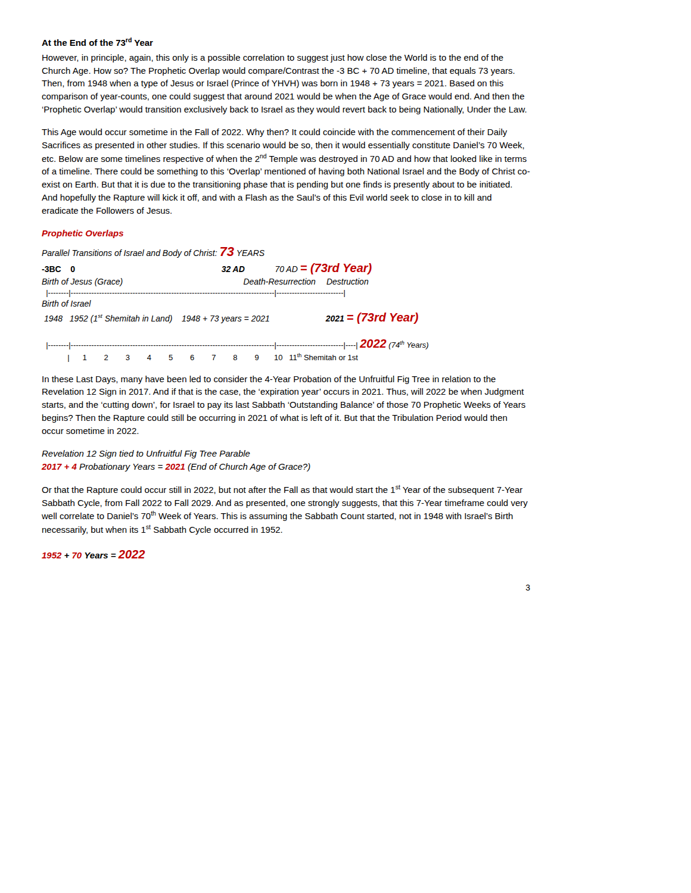At the End of the 73rd Year
However, in principle, again, this only is a possible correlation to suggest just how close the World is to the end of the Church Age. How so? The Prophetic Overlap would compare/Contrast the -3 BC + 70 AD timeline, that equals 73 years. Then, from 1948 when a type of Jesus or Israel (Prince of YHVH) was born in 1948 + 73 years = 2021. Based on this comparison of year-counts, one could suggest that around 2021 would be when the Age of Grace would end. And then the ‘Prophetic Overlap’ would transition exclusively back to Israel as they would revert back to being Nationally, Under the Law.
This Age would occur sometime in the Fall of 2022. Why then? It could coincide with the commencement of their Daily Sacrifices as presented in other studies. If this scenario would be so, then it would essentially constitute Daniel’s 70 Week, etc. Below are some timelines respective of when the 2nd Temple was destroyed in 70 AD and how that looked like in terms of a timeline. There could be something to this ‘Overlap’ mentioned of having both National Israel and the Body of Christ co-exist on Earth. But that it is due to the transitioning phase that is pending but one finds is presently about to be initiated. And hopefully the Rapture will kick it off, and with a Flash as the Saul’s of this Evil world seek to close in to kill and eradicate the Followers of Jesus.
Prophetic Overlaps
Parallel Transitions of Israel and Body of Christ: 73 YEARS
-3BC 0 32 AD 70 AD = (73rd Year)
Birth of Jesus (Grace) Death-Resurrection Destruction
|--------|-------------------------------------------------------------------------------|--------------------------|
Birth of Israel
1948 1952 (1st Shemitah in Land) 1948 + 73 years = 2021 2021 = (73rd Year)
|--------|-------------------------------------------------------------------------------|--------------------------|----| 2022 (74th Years)
| 1 2 3 4 5 6 7 8 9 10 11th Shemitah or 1st
In these Last Days, many have been led to consider the 4-Year Probation of the Unfruitful Fig Tree in relation to the Revelation 12 Sign in 2017. And if that is the case, the ‘expiration year’ occurs in 2021. Thus, will 2022 be when Judgment starts, and the ‘cutting down’, for Israel to pay its last Sabbath ‘Outstanding Balance’ of those 70 Prophetic Weeks of Years begins? Then the Rapture could still be occurring in 2021 of what is left of it. But that the Tribulation Period would then occur sometime in 2022.
Revelation 12 Sign tied to Unfruitful Fig Tree Parable
2017 + 4 Probationary Years = 2021 (End of Church Age of Grace?)
Or that the Rapture could occur still in 2022, but not after the Fall as that would start the 1st Year of the subsequent 7-Year Sabbath Cycle, from Fall 2022 to Fall 2029. And as presented, one strongly suggests, that this 7-Year timeframe could very well correlate to Daniel’s 70th Week of Years. This is assuming the Sabbath Count started, not in 1948 with Israel’s Birth necessarily, but when its 1st Sabbath Cycle occurred in 1952.
1952 + 70 Years = 2022
3